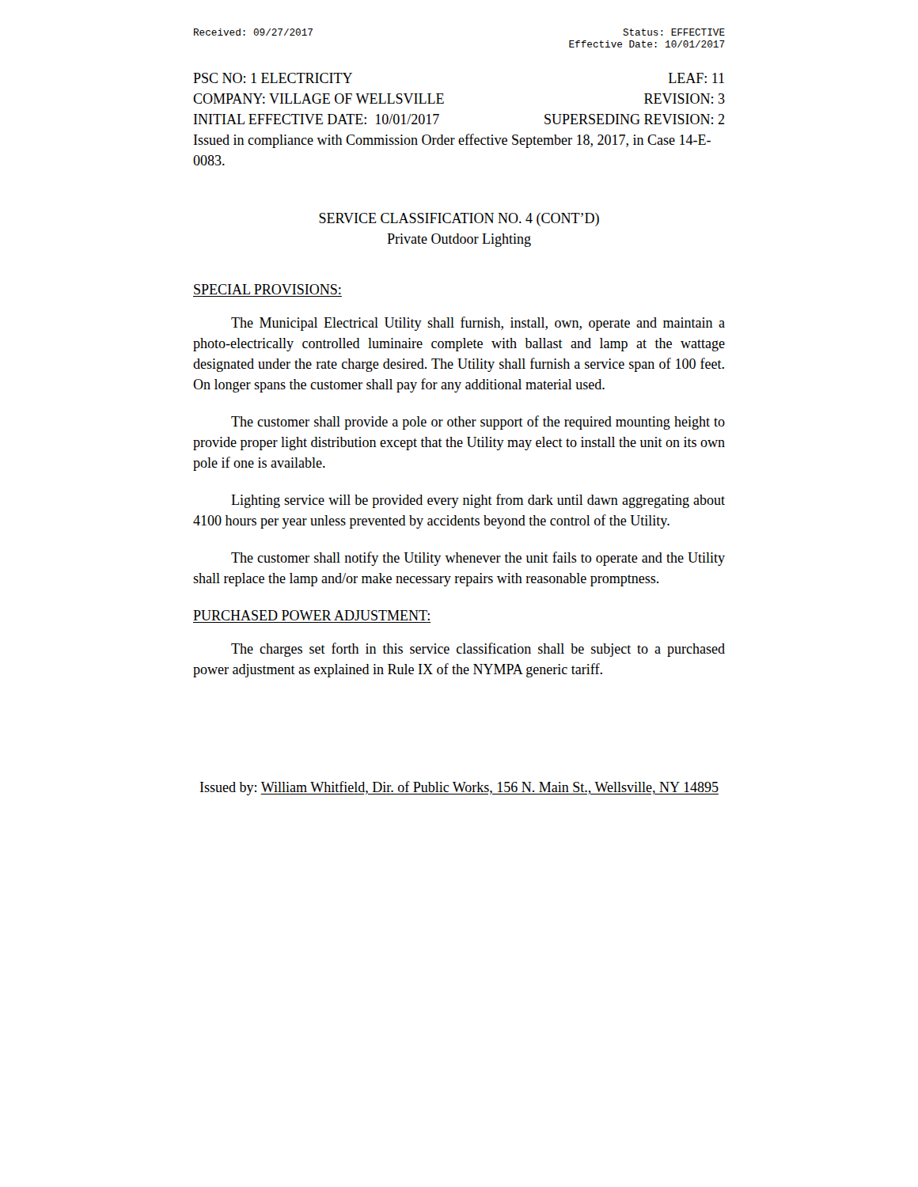Received: 09/27/2017
Status: EFFECTIVE
Effective Date: 10/01/2017
PSC NO: 1 ELECTRICITY
LEAF: 11
COMPANY: VILLAGE OF WELLSVILLE
REVISION: 3
INITIAL EFFECTIVE DATE: 10/01/2017
SUPERSEDING REVISION: 2
Issued in compliance with Commission Order effective September 18, 2017, in Case 14-E-0083.
SERVICE CLASSIFICATION NO. 4 (CONT’D) Private Outdoor Lighting
SPECIAL PROVISIONS:
The Municipal Electrical Utility shall furnish, install, own, operate and maintain a photo-electrically controlled luminaire complete with ballast and lamp at the wattage designated under the rate charge desired. The Utility shall furnish a service span of 100 feet. On longer spans the customer shall pay for any additional material used.
The customer shall provide a pole or other support of the required mounting height to provide proper light distribution except that the Utility may elect to install the unit on its own pole if one is available.
Lighting service will be provided every night from dark until dawn aggregating about 4100 hours per year unless prevented by accidents beyond the control of the Utility.
The customer shall notify the Utility whenever the unit fails to operate and the Utility shall replace the lamp and/or make necessary repairs with reasonable promptness.
PURCHASED POWER ADJUSTMENT:
The charges set forth in this service classification shall be subject to a purchased power adjustment as explained in Rule IX of the NYMPA generic tariff.
Issued by: William Whitfield, Dir. of Public Works, 156 N. Main St., Wellsville, NY 14895